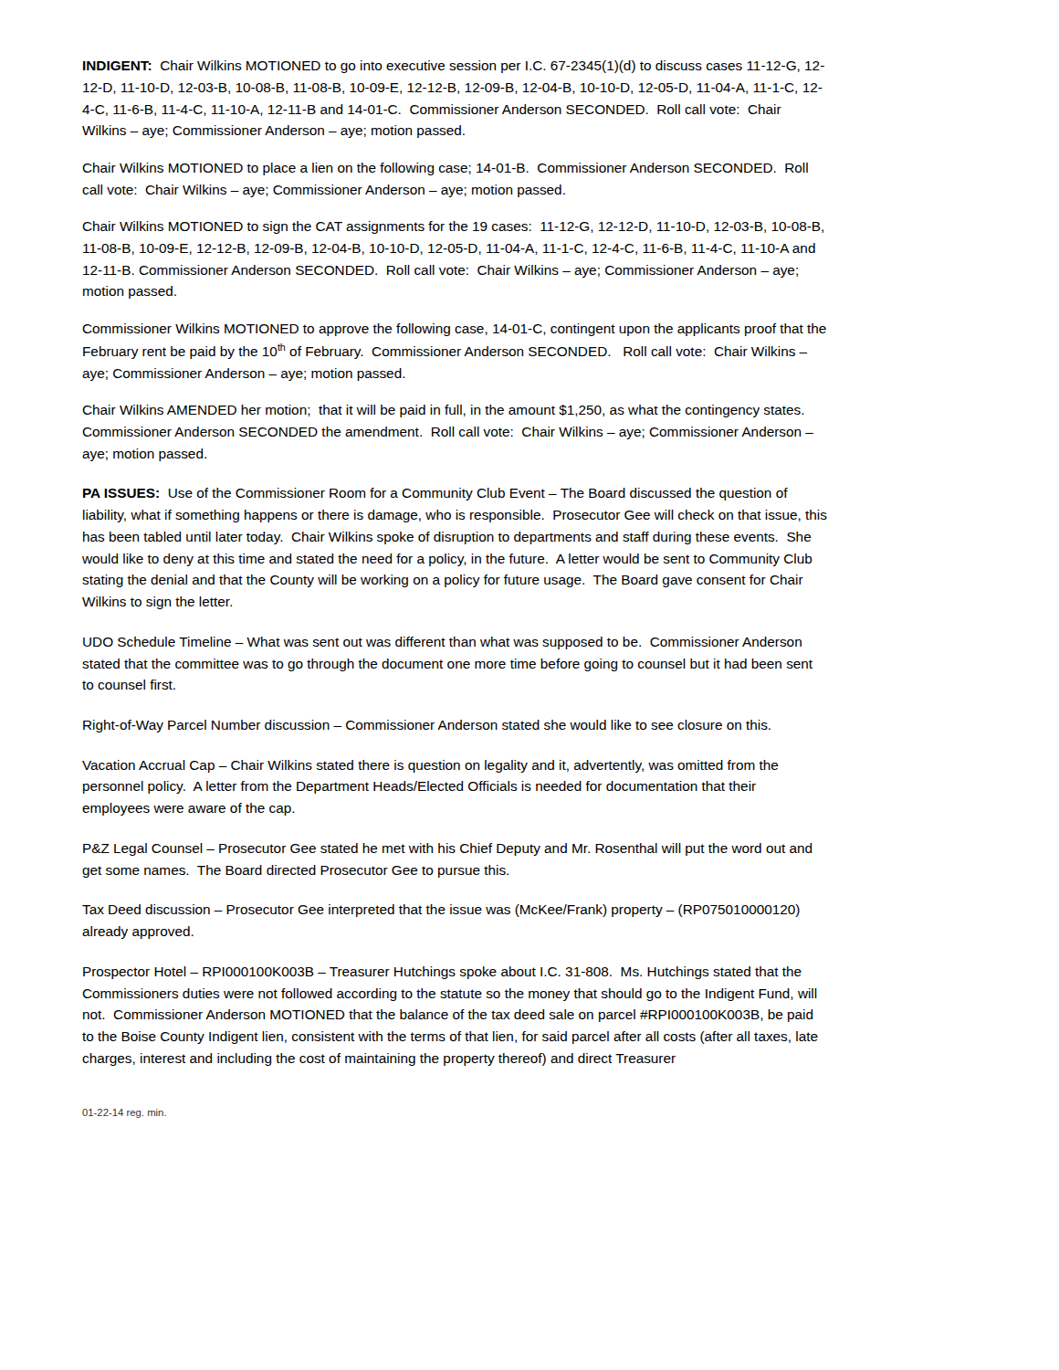INDIGENT: Chair Wilkins MOTIONED to go into executive session per I.C. 67-2345(1)(d) to discuss cases 11-12-G, 12-12-D, 11-10-D, 12-03-B, 10-08-B, 11-08-B, 10-09-E, 12-12-B, 12-09-B, 12-04-B, 10-10-D, 12-05-D, 11-04-A, 11-1-C, 12-4-C, 11-6-B, 11-4-C, 11-10-A, 12-11-B and 14-01-C. Commissioner Anderson SECONDED. Roll call vote: Chair Wilkins – aye; Commissioner Anderson – aye; motion passed.
Chair Wilkins MOTIONED to place a lien on the following case; 14-01-B. Commissioner Anderson SECONDED. Roll call vote: Chair Wilkins – aye; Commissioner Anderson – aye; motion passed.
Chair Wilkins MOTIONED to sign the CAT assignments for the 19 cases: 11-12-G, 12-12-D, 11-10-D, 12-03-B, 10-08-B, 11-08-B, 10-09-E, 12-12-B, 12-09-B, 12-04-B, 10-10-D, 12-05-D, 11-04-A, 11-1-C, 12-4-C, 11-6-B, 11-4-C, 11-10-A and 12-11-B. Commissioner Anderson SECONDED. Roll call vote: Chair Wilkins – aye; Commissioner Anderson – aye; motion passed.
Commissioner Wilkins MOTIONED to approve the following case, 14-01-C, contingent upon the applicants proof that the February rent be paid by the 10th of February. Commissioner Anderson SECONDED. Roll call vote: Chair Wilkins – aye; Commissioner Anderson – aye; motion passed.
Chair Wilkins AMENDED her motion; that it will be paid in full, in the amount $1,250, as what the contingency states. Commissioner Anderson SECONDED the amendment. Roll call vote: Chair Wilkins – aye; Commissioner Anderson – aye; motion passed.
PA ISSUES: Use of the Commissioner Room for a Community Club Event – The Board discussed the question of liability, what if something happens or there is damage, who is responsible. Prosecutor Gee will check on that issue, this has been tabled until later today. Chair Wilkins spoke of disruption to departments and staff during these events. She would like to deny at this time and stated the need for a policy, in the future. A letter would be sent to Community Club stating the denial and that the County will be working on a policy for future usage. The Board gave consent for Chair Wilkins to sign the letter.
UDO Schedule Timeline – What was sent out was different than what was supposed to be. Commissioner Anderson stated that the committee was to go through the document one more time before going to counsel but it had been sent to counsel first.
Right-of-Way Parcel Number discussion – Commissioner Anderson stated she would like to see closure on this.
Vacation Accrual Cap – Chair Wilkins stated there is question on legality and it, advertently, was omitted from the personnel policy. A letter from the Department Heads/Elected Officials is needed for documentation that their employees were aware of the cap.
P&Z Legal Counsel – Prosecutor Gee stated he met with his Chief Deputy and Mr. Rosenthal will put the word out and get some names. The Board directed Prosecutor Gee to pursue this.
Tax Deed discussion – Prosecutor Gee interpreted that the issue was (McKee/Frank) property – (RP075010000120) already approved.
Prospector Hotel – RPI000100K003B – Treasurer Hutchings spoke about I.C. 31-808. Ms. Hutchings stated that the Commissioners duties were not followed according to the statute so the money that should go to the Indigent Fund, will not. Commissioner Anderson MOTIONED that the balance of the tax deed sale on parcel #RPI000100K003B, be paid to the Boise County Indigent lien, consistent with the terms of that lien, for said parcel after all costs (after all taxes, late charges, interest and including the cost of maintaining the property thereof) and direct Treasurer
01-22-14 reg. min.